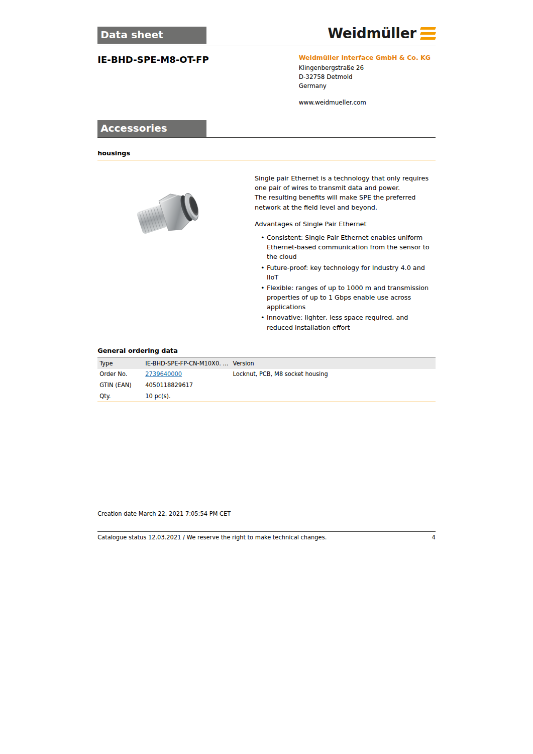Data sheet
Weidmüller
IE-BHD-SPE-M8-OT-FP
Weidmüller Interface GmbH & Co. KG
Klingenbergstraße 26
D-32758 Detmold
Germany
www.weidmueller.com
Accessories
housings
Single pair Ethernet is a technology that only requires one pair of wires to transmit data and power.
The resulting benefits will make SPE the preferred network at the field level and beyond.
Advantages of Single Pair Ethernet
Consistent: Single Pair Ethernet enables uniform Ethernet-based communication from the sensor to the cloud
Future-proof: key technology for Industry 4.0 and IIoT
Flexible: ranges of up to 1000 m and transmission properties of up to 1 Gbps enable use across applications
Innovative: lighter, less space required, and reduced installation effort
General ordering data
| Type | IE-BHD-SPE-FP-CN-M10X0. ... | Version |
| Order No. | 2739640000 | Locknut, PCB, M8 socket housing |
| GTIN (EAN) | 4050118829617 | |
| Qty. | 10 pc(s). | |
Creation date March 22, 2021 7:05:54 PM CET
Catalogue status 12.03.2021 / We reserve the right to make technical changes. 4